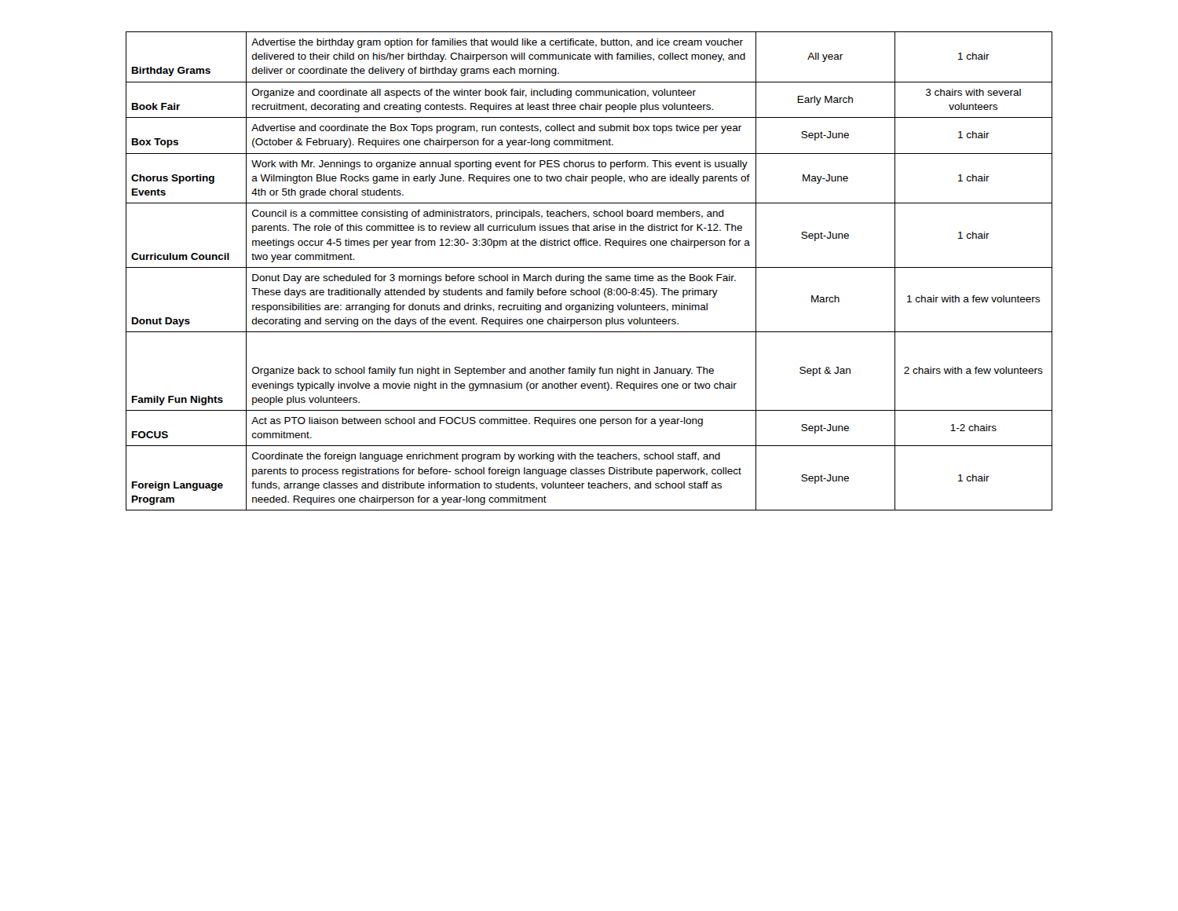| Birthday Grams | Advertise the birthday gram option for families that would like a certificate, button, and ice cream voucher delivered to their child on his/her birthday. Chairperson will communicate with families, collect money, and deliver or coordinate the delivery of birthday grams each morning. | All year | 1 chair |
| Book Fair | Organize and coordinate all aspects of the winter book fair, including communication, volunteer recruitment, decorating and creating contests. Requires at least three chair people plus volunteers. | Early March | 3 chairs with several volunteers |
| Box Tops | Advertise and coordinate the Box Tops program, run contests, collect and submit box tops twice per year (October & February). Requires one chairperson for a year-long commitment. | Sept-June | 1 chair |
| Chorus Sporting Events | Work with Mr. Jennings to organize annual sporting event for PES chorus to perform. This event is usually a Wilmington Blue Rocks game in early June. Requires one to two chair people, who are ideally parents of 4th or 5th grade choral students. | May-June | 1 chair |
| Curriculum Council | Council is a committee consisting of administrators, principals, teachers, school board members, and parents. The role of this committee is to review all curriculum issues that arise in the district for K-12. The meetings occur 4-5 times per year from 12:30- 3:30pm at the district office. Requires one chairperson for a two year commitment. | Sept-June | 1 chair |
| Donut Days | Donut Day are scheduled for 3 mornings before school in March during the same time as the Book Fair. These days are traditionally attended by students and family before school (8:00-8:45). The primary responsibilities are: arranging for donuts and drinks, recruiting and organizing volunteers, minimal decorating and serving on the days of the event. Requires one chairperson plus volunteers. | March | 1 chair with a few volunteers |
| Family Fun Nights | Organize back to school family fun night in September and another family fun night in January. The evenings typically involve a movie night in the gymnasium (or another event). Requires one or two chair people plus volunteers. | Sept & Jan | 2 chairs with a few volunteers |
| FOCUS | Act as PTO liaison between school and FOCUS committee. Requires one person for a year-long commitment. | Sept-June | 1-2 chairs |
| Foreign Language Program | Coordinate the foreign language enrichment program by working with the teachers, school staff, and parents to process registrations for before- school foreign language classes Distribute paperwork, collect funds, arrange classes and distribute information to students, volunteer teachers, and school staff as needed. Requires one chairperson for a year-long commitment | Sept-June | 1 chair |